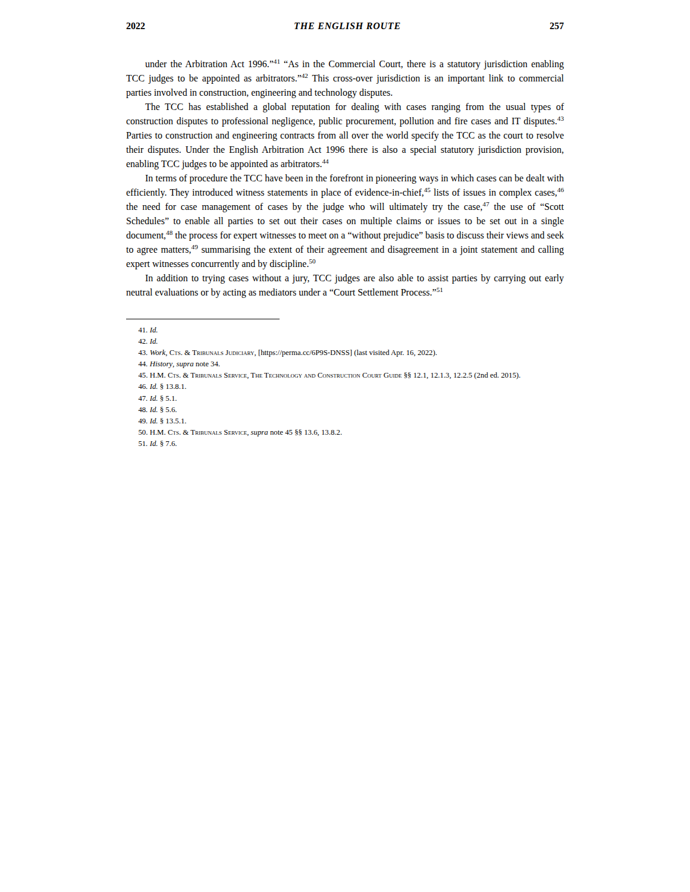2022 THE ENGLISH ROUTE 257
under the Arbitration Act 1996.”41 “As in the Commercial Court, there is a statutory jurisdiction enabling TCC judges to be appointed as arbitrators.”42 This cross-over jurisdiction is an important link to commercial parties involved in construction, engineering and technology disputes.
The TCC has established a global reputation for dealing with cases ranging from the usual types of construction disputes to professional negligence, public procurement, pollution and fire cases and IT disputes.43 Parties to construction and engineering contracts from all over the world specify the TCC as the court to resolve their disputes. Under the English Arbitration Act 1996 there is also a special statutory jurisdiction provision, enabling TCC judges to be appointed as arbitrators.44
In terms of procedure the TCC have been in the forefront in pioneering ways in which cases can be dealt with efficiently. They introduced witness statements in place of evidence-in-chief,45 lists of issues in complex cases,46 the need for case management of cases by the judge who will ultimately try the case,47 the use of “Scott Schedules” to enable all parties to set out their cases on multiple claims or issues to be set out in a single document,48 the process for expert witnesses to meet on a “without prejudice” basis to discuss their views and seek to agree matters,49 summarising the extent of their agreement and disagreement in a joint statement and calling expert witnesses concurrently and by discipline.50
In addition to trying cases without a jury, TCC judges are also able to assist parties by carrying out early neutral evaluations or by acting as mediators under a “Court Settlement Process.”51
41. Id.
42. Id.
43. Work, Cts. & Tribunals Judiciary, [https://perma.cc/6P9S-DNSS] (last visited Apr. 16, 2022).
44. History, supra note 34.
45. H.M. Cts. & Tribunals Service, The Technology and Construction Court Guide §§ 12.1, 12.1.3, 12.2.5 (2nd ed. 2015).
46. Id. § 13.8.1.
47. Id. § 5.1.
48. Id. § 5.6.
49. Id. § 13.5.1.
50. H.M. Cts. & Tribunals Service, supra note 45 §§ 13.6, 13.8.2.
51. Id. § 7.6.